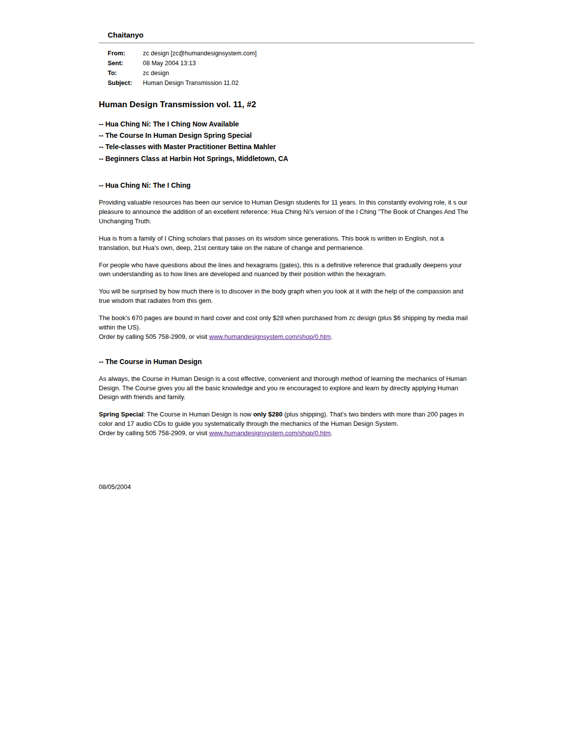Chaitanyo
| From: | zc design [zc@humandesignsystem.com] |
| Sent: | 08 May 2004 13:13 |
| To: | zc design |
| Subject: | Human Design Transmission 11.02 |
Human Design Transmission vol. 11, #2
-- Hua Ching Ni: The I Ching Now Available
-- The Course In Human Design Spring Special
-- Tele-classes with Master Practitioner Bettina Mahler
-- Beginners Class at Harbin Hot Springs, Middletown, CA
-- Hua Ching Ni: The I Ching
Providing valuable resources has been our service to Human Design students for 11 years. In this constantly evolving role, it s our pleasure to announce the addition of an excellent reference: Hua Ching Ni's version of the I Ching "The Book of Changes And The Unchanging Truth.
Hua is from a family of I Ching scholars that passes on its wisdom since generations. This book is written in English, not a translation, but Hua's own, deep, 21st century take on the nature of change and permanence.
For people who have questions about the lines and hexagrams (gates), this is a definitive reference that gradually deepens your own understanding as to how lines are developed and nuanced by their position within the hexagram.
You will be surprised by how much there is to discover in the body graph when you look at it with the help of the compassion and true wisdom that radiates from this gem.
The book's 670 pages are bound in hard cover and cost only $28 when purchased from zc design (plus $6 shipping by media mail within the US).
Order by calling 505 758-2909, or visit www.humandesignsystem.com/shop/0.htm.
-- The Course in Human Design
As always, the Course in Human Design is a cost effective, convenient and thorough method of learning the mechanics of Human Design. The Course gives you all the basic knowledge and you re encouraged to explore and learn by directly applying Human Design with friends and family.
Spring Special: The Course in Human Design is now only $280 (plus shipping). That's two binders with more than 200 pages in color and 17 audio CDs to guide you systematically through the mechanics of the Human Design System.
Order by calling 505 758-2909, or visit www.humandesignsystem.com/shop/0.htm.
08/05/2004